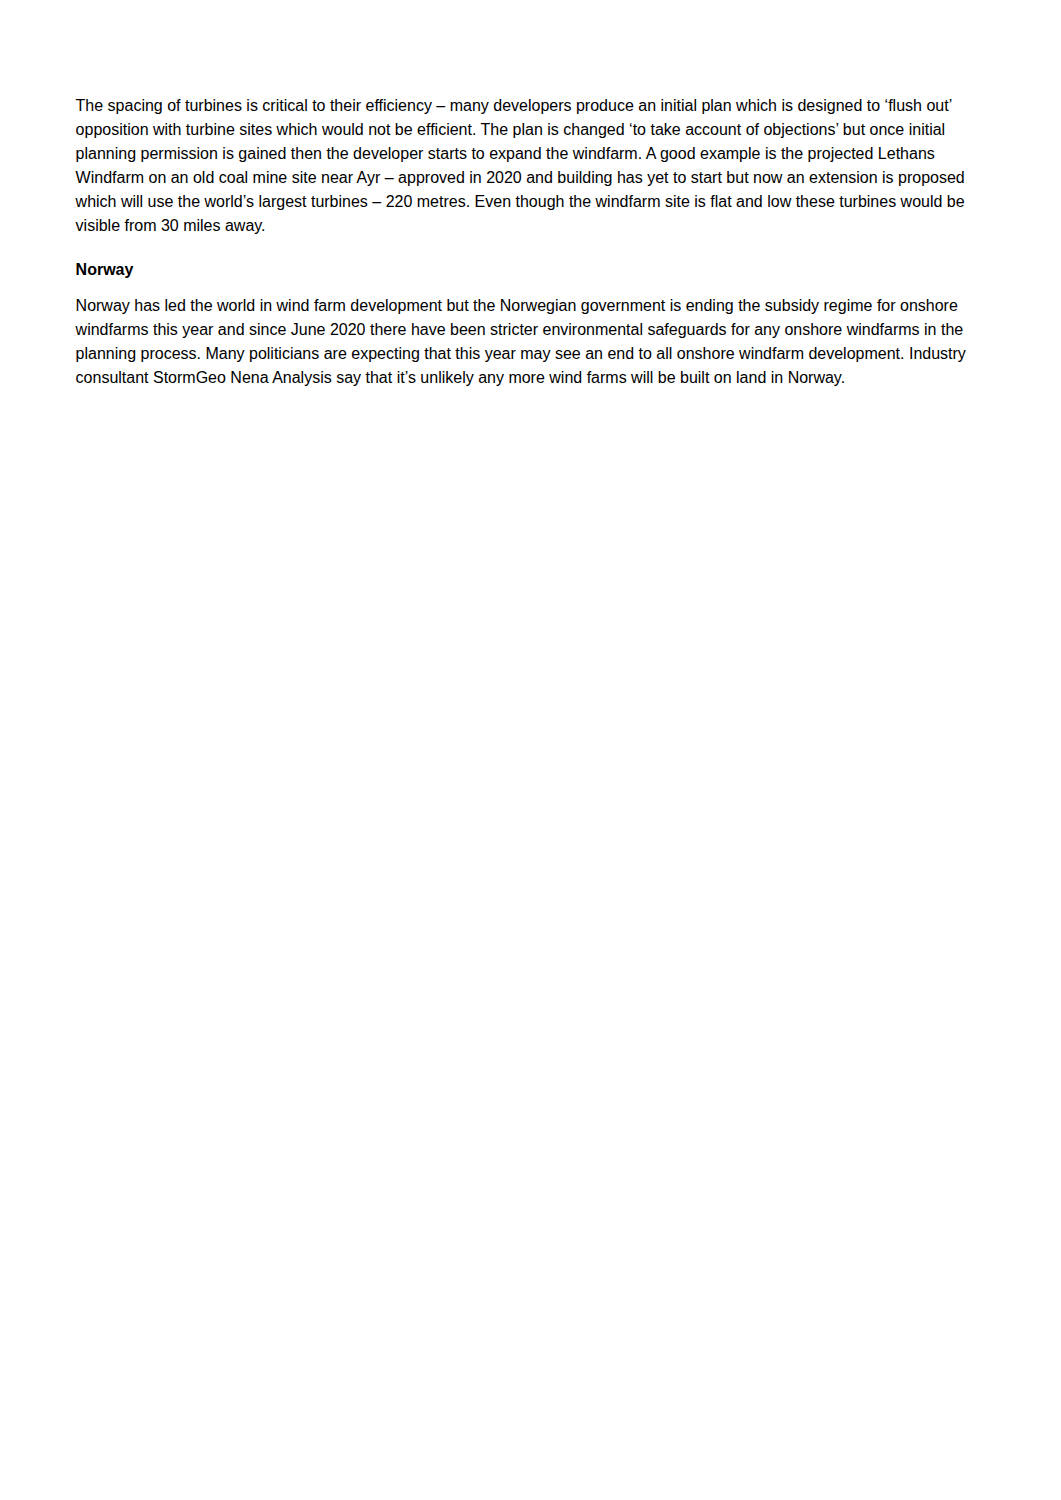The spacing of turbines is critical to their efficiency – many developers produce an initial plan which is designed to ‘flush out’ opposition with turbine sites which would not be efficient. The plan is changed ‘to take account of objections’ but once initial planning permission is gained then the developer starts to expand the windfarm. A good example is the projected Lethans Windfarm on an old coal mine site near Ayr – approved in 2020 and building has yet to start but now an extension is proposed which will use the world’s largest turbines – 220 metres. Even though the windfarm site is flat and low these turbines would be visible from 30 miles away.
Norway
Norway has led the world in wind farm development but the Norwegian government is ending the subsidy regime for onshore windfarms this year and since June 2020 there have been stricter environmental safeguards for any onshore windfarms in the planning process. Many politicians are expecting that this year may see an end to all onshore windfarm development. Industry consultant StormGeo Nena Analysis say that it’s unlikely any more wind farms will be built on land in Norway.